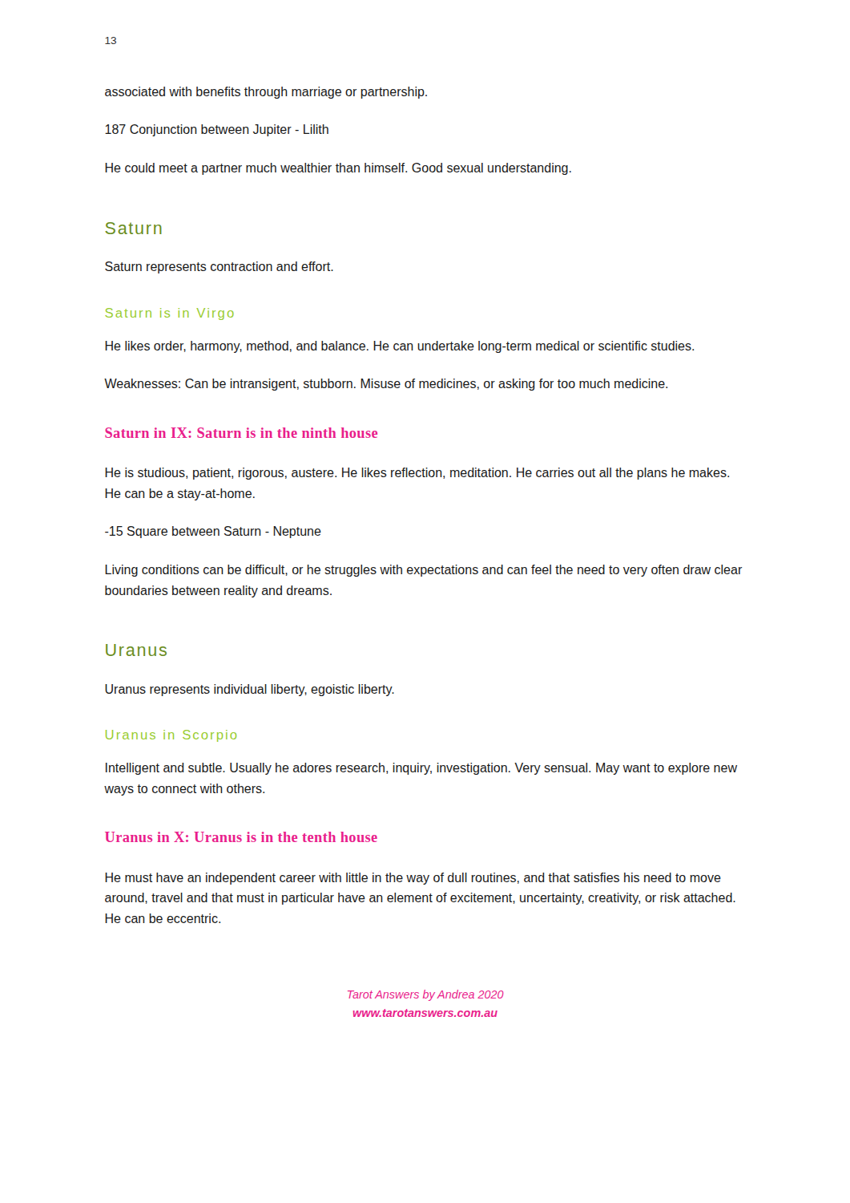13
associated with benefits through marriage or partnership.
187 Conjunction between Jupiter - Lilith
He could meet a partner much wealthier than himself. Good sexual understanding.
Saturn
Saturn represents contraction and effort.
Saturn is in Virgo
He likes order, harmony, method, and balance. He can undertake long-term medical or scientific studies.
Weaknesses: Can be intransigent, stubborn. Misuse of medicines, or asking for too much medicine.
Saturn in IX: Saturn is in the ninth house
He is studious, patient, rigorous, austere. He likes reflection, meditation. He carries out all the plans he makes. He can be a stay-at-home.
-15 Square between Saturn - Neptune
Living conditions can be difficult, or he struggles with expectations and can feel the need to very often draw clear boundaries between reality and dreams.
Uranus
Uranus represents individual liberty, egoistic liberty.
Uranus in Scorpio
Intelligent and subtle. Usually he adores research, inquiry, investigation. Very sensual. May want to explore new ways to connect with others.
Uranus in X: Uranus is in the tenth house
He must have an independent career with little in the way of dull routines, and that satisfies his need to move around, travel and that must in particular have an element of excitement, uncertainty, creativity, or risk attached. He can be eccentric.
Tarot Answers by Andrea 2020
www.tarotanswers.com.au